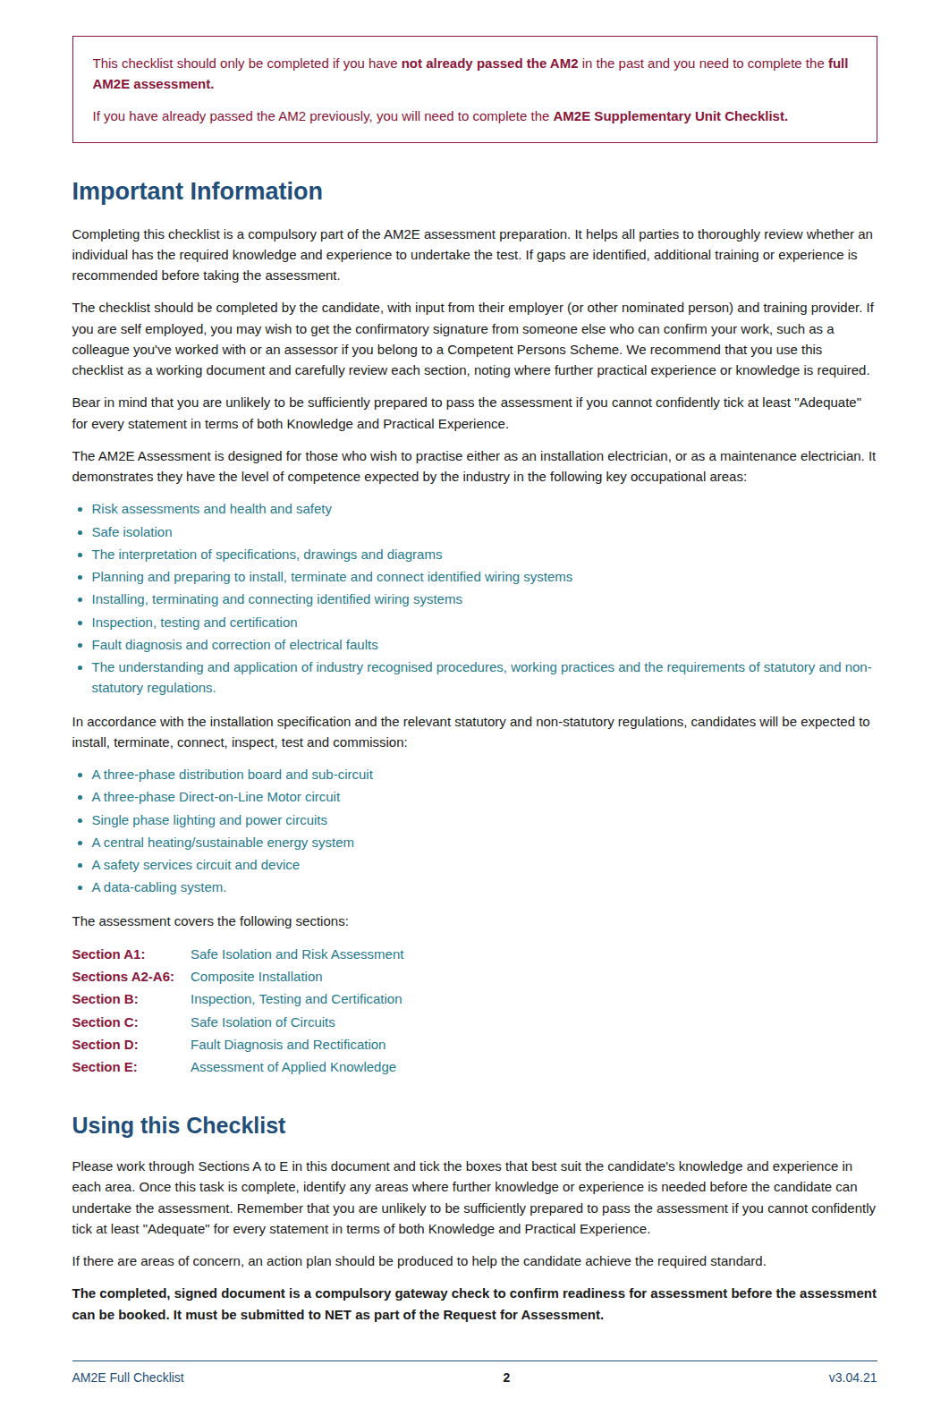This checklist should only be completed if you have not already passed the AM2 in the past and you need to complete the full AM2E assessment.
If you have already passed the AM2 previously, you will need to complete the AM2E Supplementary Unit Checklist.
Important Information
Completing this checklist is a compulsory part of the AM2E assessment preparation. It helps all parties to thoroughly review whether an individual has the required knowledge and experience to undertake the test. If gaps are identified, additional training or experience is recommended before taking the assessment.
The checklist should be completed by the candidate, with input from their employer (or other nominated person) and training provider. If you are self employed, you may wish to get the confirmatory signature from someone else who can confirm your work, such as a colleague you've worked with or an assessor if you belong to a Competent Persons Scheme. We recommend that you use this checklist as a working document and carefully review each section, noting where further practical experience or knowledge is required.
Bear in mind that you are unlikely to be sufficiently prepared to pass the assessment if you cannot confidently tick at least "Adequate" for every statement in terms of both Knowledge and Practical Experience.
The AM2E Assessment is designed for those who wish to practise either as an installation electrician, or as a maintenance electrician. It demonstrates they have the level of competence expected by the industry in the following key occupational areas:
Risk assessments and health and safety
Safe isolation
The interpretation of specifications, drawings and diagrams
Planning and preparing to install, terminate and connect identified wiring systems
Installing, terminating and connecting identified wiring systems
Inspection, testing and certification
Fault diagnosis and correction of electrical faults
The understanding and application of industry recognised procedures, working practices and the requirements of statutory and non-statutory regulations.
In accordance with the installation specification and the relevant statutory and non-statutory regulations, candidates will be expected to install, terminate, connect, inspect, test and commission:
A three-phase distribution board and sub-circuit
A three-phase Direct-on-Line Motor circuit
Single phase lighting and power circuits
A central heating/sustainable energy system
A safety services circuit and device
A data-cabling system.
The assessment covers the following sections:
| Section A1: | Safe Isolation and Risk Assessment |
| Sections A2-A6: | Composite Installation |
| Section B: | Inspection, Testing and Certification |
| Section C: | Safe Isolation of Circuits |
| Section D: | Fault Diagnosis and Rectification |
| Section E: | Assessment of Applied Knowledge |
Using this Checklist
Please work through Sections A to E in this document and tick the boxes that best suit the candidate's knowledge and experience in each area. Once this task is complete, identify any areas where further knowledge or experience is needed before the candidate can undertake the assessment. Remember that you are unlikely to be sufficiently prepared to pass the assessment if you cannot confidently tick at least "Adequate" for every statement in terms of both Knowledge and Practical Experience.
If there are areas of concern, an action plan should be produced to help the candidate achieve the required standard.
The completed, signed document is a compulsory gateway check to confirm readiness for assessment before the assessment can be booked. It must be submitted to NET as part of the Request for Assessment.
AM2E Full Checklist 2 v3.04.21